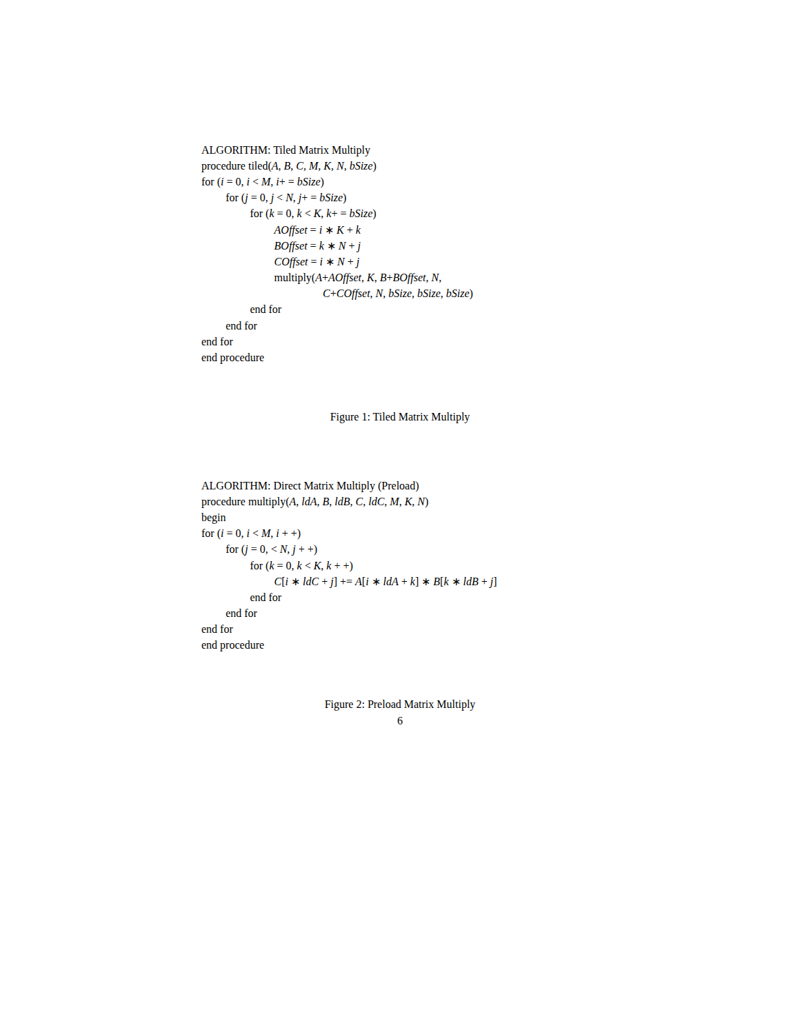ALGORITHM: Tiled Matrix Multiply procedure tiled(A, B, C, M, K, N, bSize) for (i = 0, i < M, i+ = bSize) for (j = 0, j < N, j+ = bSize) for (k = 0, k < K, k+ = bSize) AOffset = i ∗ K + k BOffset = k ∗ N + j COffset = i ∗ N + j multiply(A+AOffset, K, B+BOffset, N, C+COffset, N, bSize, bSize, bSize) end for end for end for end procedure
Figure 1: Tiled Matrix Multiply
ALGORITHM: Direct Matrix Multiply (Preload) procedure multiply(A, ldA, B, ldB, C, ldC, M, K, N) begin for (i = 0, i < M, i + +) for (j = 0, < N, j + +) for (k = 0, k < K, k + +) C[i ∗ ldC + j] += A[i ∗ ldA + k] ∗ B[k ∗ ldB + j] end for end for end for end procedure
Figure 2: Preload Matrix Multiply
6